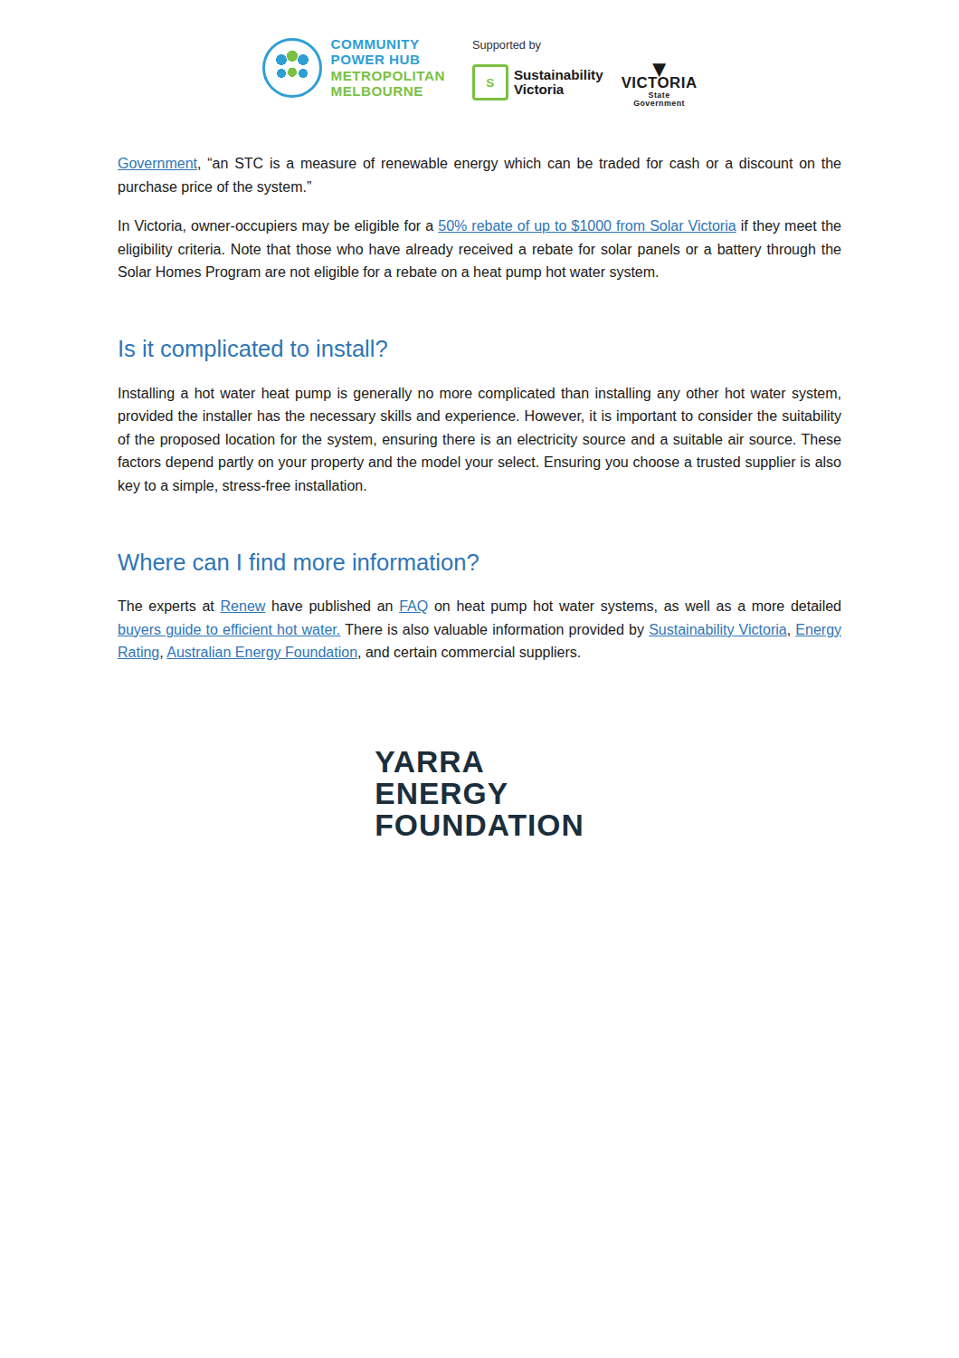COMMUNITY
POWER HUB
METROPOLITAN
MELBOURNE
Supported by
S
Sustainability
Victoria
▼
VICTORIA
State
Government
Government, “an STC is a measure of renewable energy which can be traded for cash or a discount on the purchase price of the system.”
In Victoria, owner-occupiers may be eligible for a 50% rebate of up to $1000 from Solar Victoria if they meet the eligibility criteria. Note that those who have already received a rebate for solar panels or a battery through the Solar Homes Program are not eligible for a rebate on a heat pump hot water system.
Is it complicated to install?
Installing a hot water heat pump is generally no more complicated than installing any other hot water system, provided the installer has the necessary skills and experience. However, it is important to consider the suitability of the proposed location for the system, ensuring there is an electricity source and a suitable air source. These factors depend partly on your property and the model your select. Ensuring you choose a trusted supplier is also key to a simple, stress-free installation.
Where can I find more information?
The experts at Renew have published an FAQ on heat pump hot water systems, as well as a more detailed buyers guide to efficient hot water. There is also valuable information provided by Sustainability Victoria, Energy Rating, Australian Energy Foundation, and certain commercial suppliers.
YARRA
ENERGY
FOUNDATION